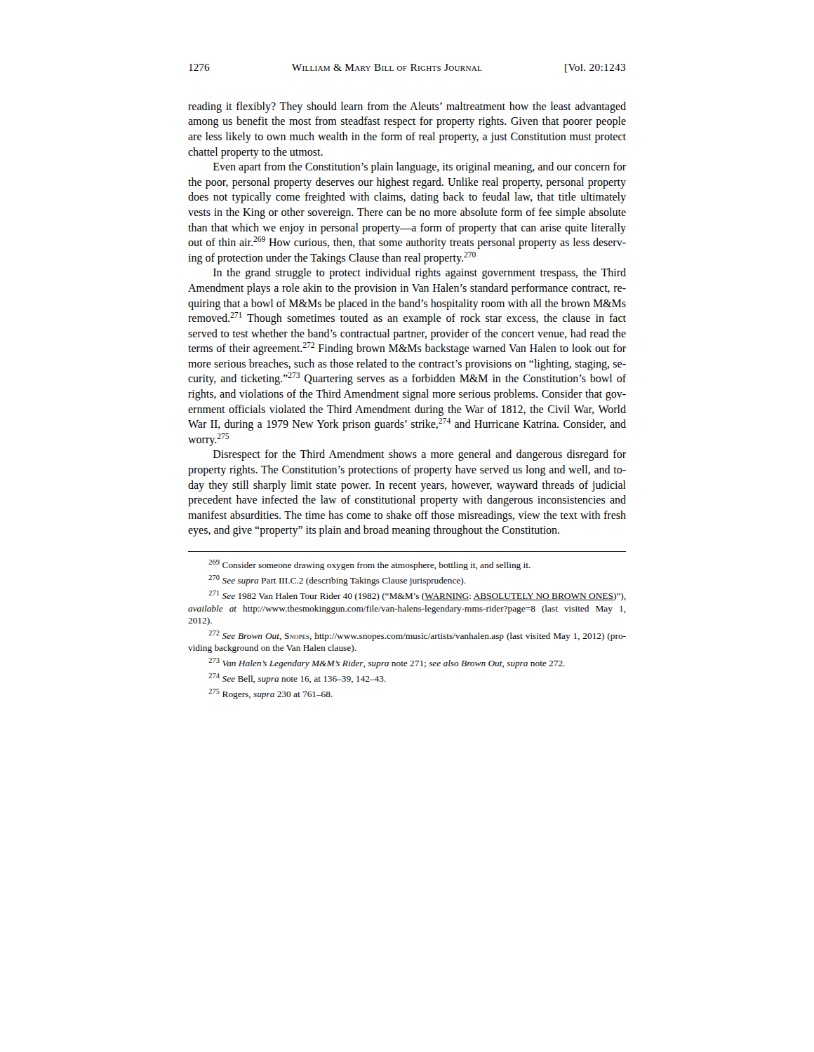1276 William & Mary Bill of Rights Journal [Vol. 20:1243
reading it flexibly? They should learn from the Aleuts’ maltreatment how the least advantaged among us benefit the most from steadfast respect for property rights. Given that poorer people are less likely to own much wealth in the form of real property, a just Constitution must protect chattel property to the utmost.
Even apart from the Constitution’s plain language, its original meaning, and our concern for the poor, personal property deserves our highest regard. Unlike real property, personal property does not typically come freighted with claims, dating back to feudal law, that title ultimately vests in the King or other sovereign. There can be no more absolute form of fee simple absolute than that which we enjoy in personal property—a form of property that can arise quite literally out of thin air.269 How curious, then, that some authority treats personal property as less deserving of protection under the Takings Clause than real property.270
In the grand struggle to protect individual rights against government trespass, the Third Amendment plays a role akin to the provision in Van Halen’s standard performance contract, requiring that a bowl of M&Ms be placed in the band’s hospitality room with all the brown M&Ms removed.271 Though sometimes touted as an example of rock star excess, the clause in fact served to test whether the band’s contractual partner, provider of the concert venue, had read the terms of their agreement.272 Finding brown M&Ms backstage warned Van Halen to look out for more serious breaches, such as those related to the contract’s provisions on “light­ing, staging, security, and ticketing.”273 Quartering serves as a forbidden M&M in the Constitution’s bowl of rights, and violations of the Third Amendment signal more serious problems. Consider that government officials violated the Third Amendment during the War of 1812, the Civil War, World War II, during a 1979 New York prison guards’ strike,274 and Hurricane Katrina. Consider, and worry.275
Disrespect for the Third Amendment shows a more general and dangerous disregard for property rights. The Constitution’s protections of property have served us long and well, and today they still sharply limit state power. In recent years, however, wayward threads of judicial precedent have infected the law of constitu­tional property with dangerous inconsistencies and manifest absurdities. The time has come to shake off those misreadings, view the text with fresh eyes, and give “property” its plain and broad meaning throughout the Constitution.
269 Consider someone drawing oxygen from the atmosphere, bottling it, and selling it.
270 See supra Part III.C.2 (describing Takings Clause jurisprudence).
271 See 1982 Van Halen Tour Rider 40 (1982) (“M&M’s (WARNING: ABSOLUTELY NO BROWN ONES)”), available at http://www.thesmokinggun.com/file/van-halens-legendary-mms-rider?page=8 (last visited May 1, 2012).
272 See Brown Out, Snopes, http://www.snopes.com/music/artists/vanhalen.asp (last visited May 1, 2012) (providing background on the Van Halen clause).
273 Van Halen’s Legendary M&M’s Rider, supra note 271; see also Brown Out, supra note 272.
274 See Bell, supra note 16, at 136–39, 142–43.
275 Rogers, supra 230 at 761–68.